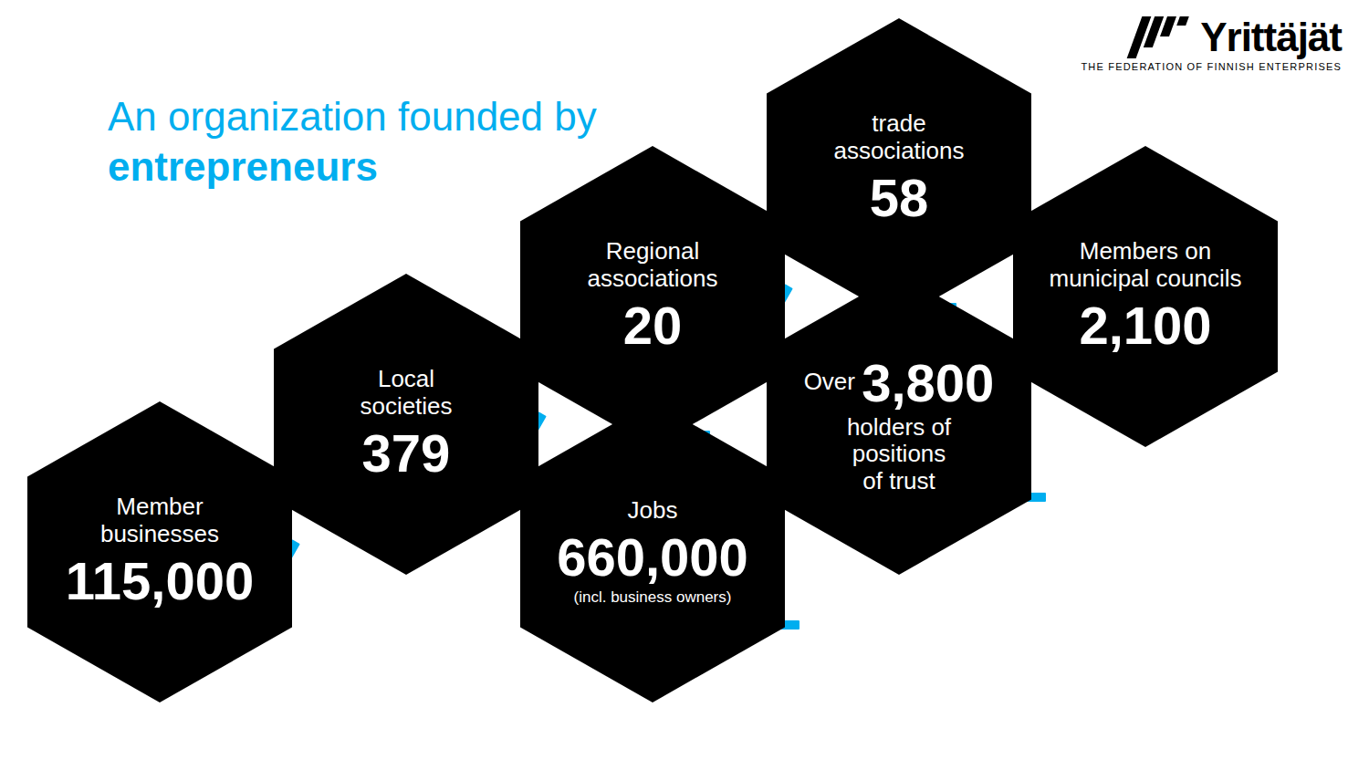Yrittäjät
THE FEDERATION OF FINNISH ENTERPRISES
An organization founded by entrepreneurs
Member
businesses
115,000
Local
societies
379
Regional
associations
20
trade
associations
58
Jobs
660,000
(incl. business owners)
Over 3,800
holders of positions
of trust
Members on
municipal councils
2,100